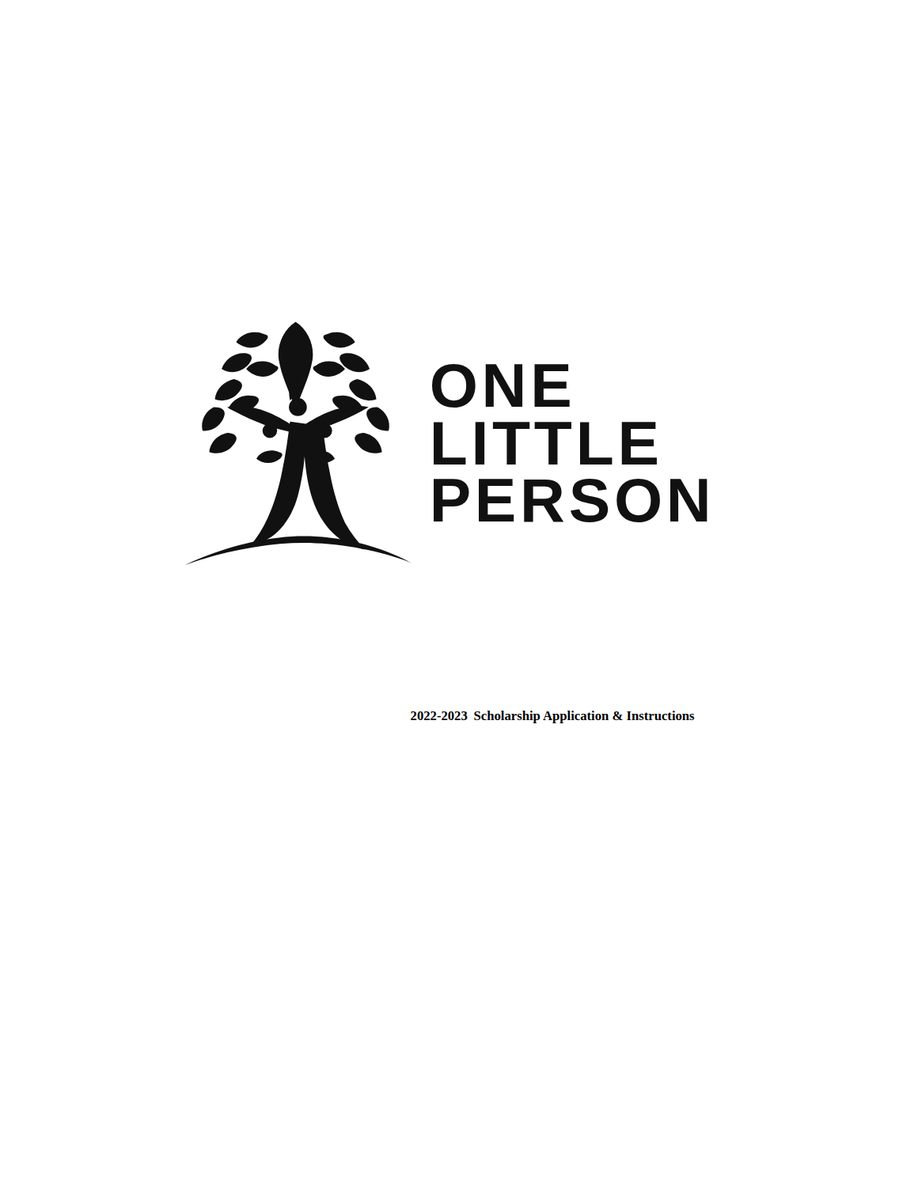One Little Person
2022-2023 Scholarship Application & Instructions